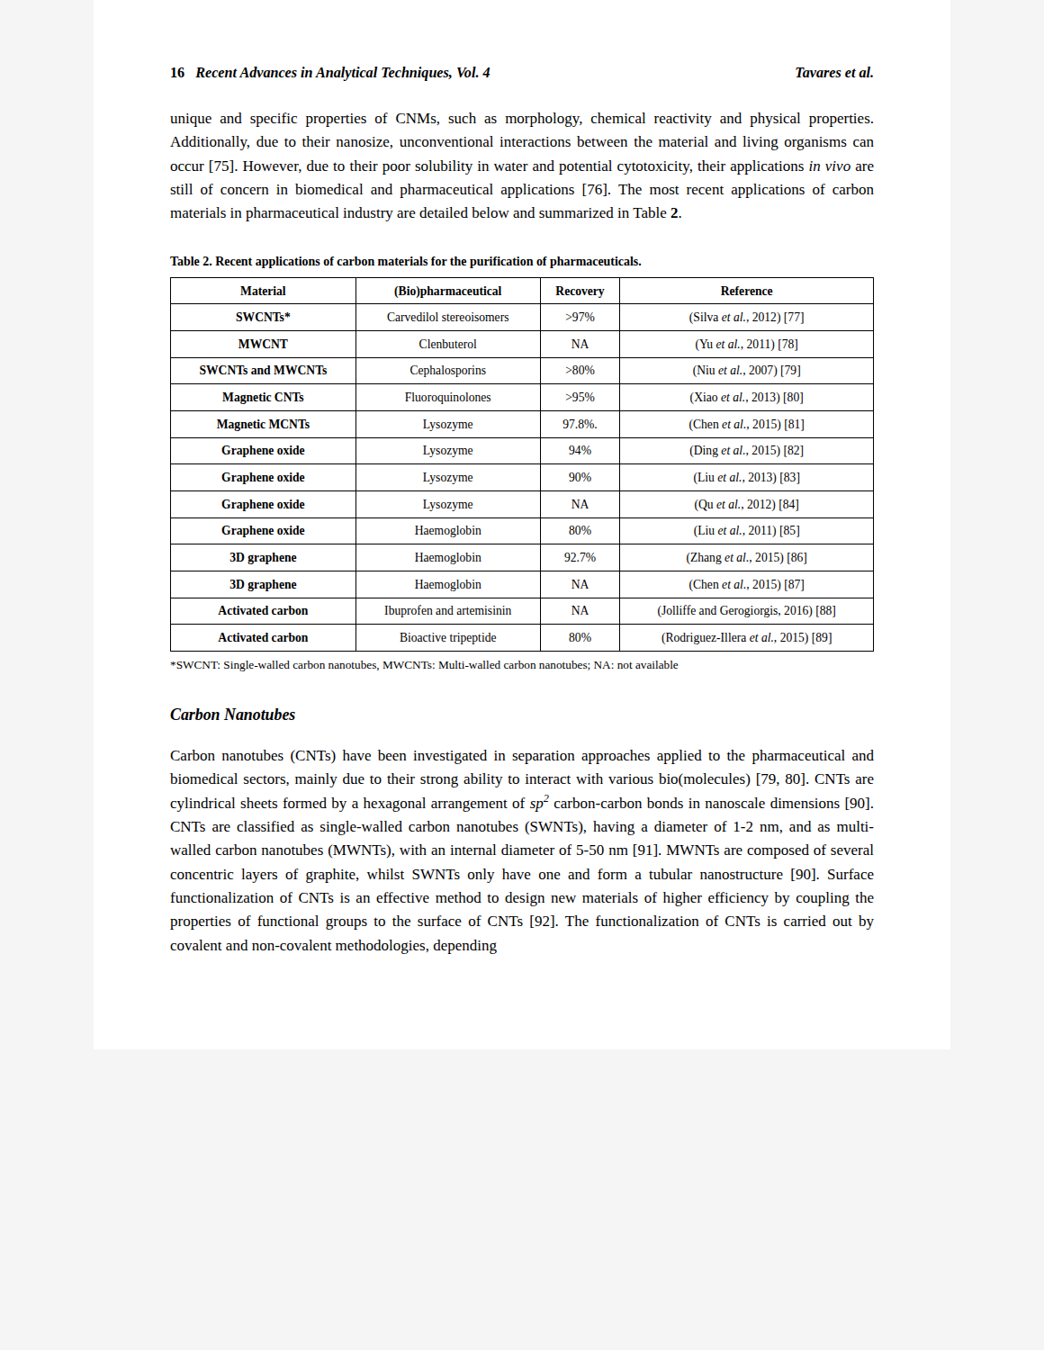16 Recent Advances in Analytical Techniques, Vol. 4 Tavares et al.
unique and specific properties of CNMs, such as morphology, chemical reactivity and physical properties. Additionally, due to their nanosize, unconventional interactions between the material and living organisms can occur [75]. However, due to their poor solubility in water and potential cytotoxicity, their applications in vivo are still of concern in biomedical and pharmaceutical applications [76]. The most recent applications of carbon materials in pharmaceutical industry are detailed below and summarized in Table 2.
Table 2. Recent applications of carbon materials for the purification of pharmaceuticals.
| Material | (Bio)pharmaceutical | Recovery | Reference |
| --- | --- | --- | --- |
| SWCNTs* | Carvedilol stereoisomers | >97% | (Silva et al. , 2012) [77] |
| MWCNT | Clenbuterol | NA | (Yu et al. , 2011) [78] |
| SWCNTs and MWCNTs | Cephalosporins | >80% | (Niu et al. , 2007) [79] |
| Magnetic CNTs | Fluoroquinolones | >95% | (Xiao et al. , 2013) [80] |
| Magnetic MCNTs | Lysozyme | 97.8%. | (Chen et al. , 2015) [81] |
| Graphene oxide | Lysozyme | 94% | (Ding et al. , 2015) [82] |
| Graphene oxide | Lysozyme | 90% | (Liu et al. , 2013) [83] |
| Graphene oxide | Lysozyme | NA | (Qu et al. , 2012) [84] |
| Graphene oxide | Haemoglobin | 80% | (Liu et al. , 2011) [85] |
| 3D graphene | Haemoglobin | 92.7% | (Zhang et al. , 2015) [86] |
| 3D graphene | Haemoglobin | NA | (Chen et al. , 2015) [87] |
| Activated carbon | Ibuprofen and artemisinin | NA | (Jolliffe and Gerogiorgis, 2016) [88] |
| Activated carbon | Bioactive tripeptide | 80% | (Rodriguez-Illera et al. , 2015) [89] |
*SWCNT: Single-walled carbon nanotubes, MWCNTs: Multi-walled carbon nanotubes; NA: not available
Carbon Nanotubes
Carbon nanotubes (CNTs) have been investigated in separation approaches applied to the pharmaceutical and biomedical sectors, mainly due to their strong ability to interact with various bio(molecules) [79, 80]. CNTs are cylindrical sheets formed by a hexagonal arrangement of sp2 carbon-carbon bonds in nanoscale dimensions [90]. CNTs are classified as single-walled carbon nanotubes (SWNTs), having a diameter of 1-2 nm, and as multi-walled carbon nanotubes (MWNTs), with an internal diameter of 5-50 nm [91]. MWNTs are composed of several concentric layers of graphite, whilst SWNTs only have one and form a tubular nanostructure [90]. Surface functionalization of CNTs is an effective method to design new materials of higher efficiency by coupling the properties of functional groups to the surface of CNTs [92]. The functionalization of CNTs is carried out by covalent and non-covalent methodologies, depending